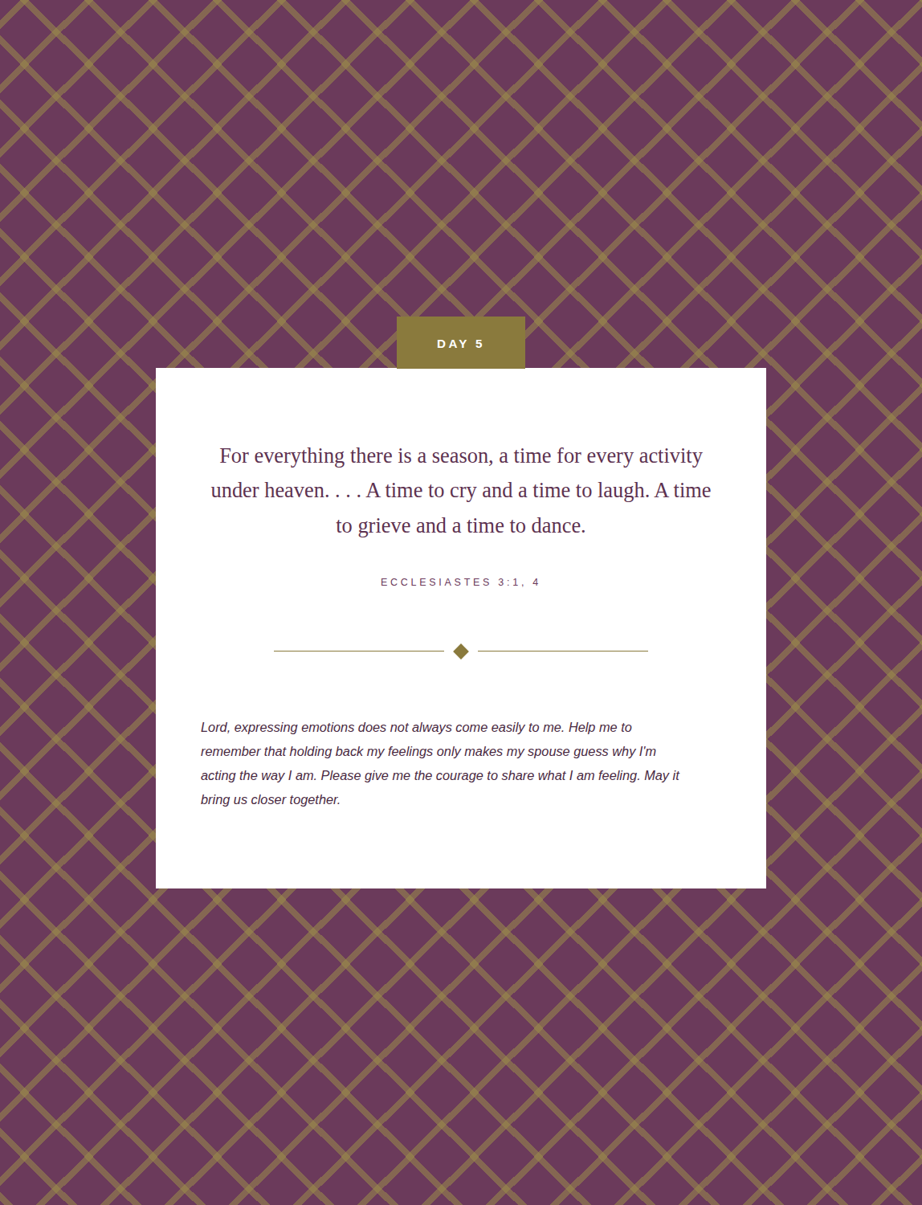DAY 5
For everything there is a season, a time for every activity under heaven. . . . A time to cry and a time to laugh. A time to grieve and a time to dance.
Ecclesiastes 3:1, 4
Lord, expressing emotions does not always come easily to me. Help me to remember that holding back my feelings only makes my spouse guess why I'm acting the way I am. Please give me the courage to share what I am feeling. May it bring us closer together.